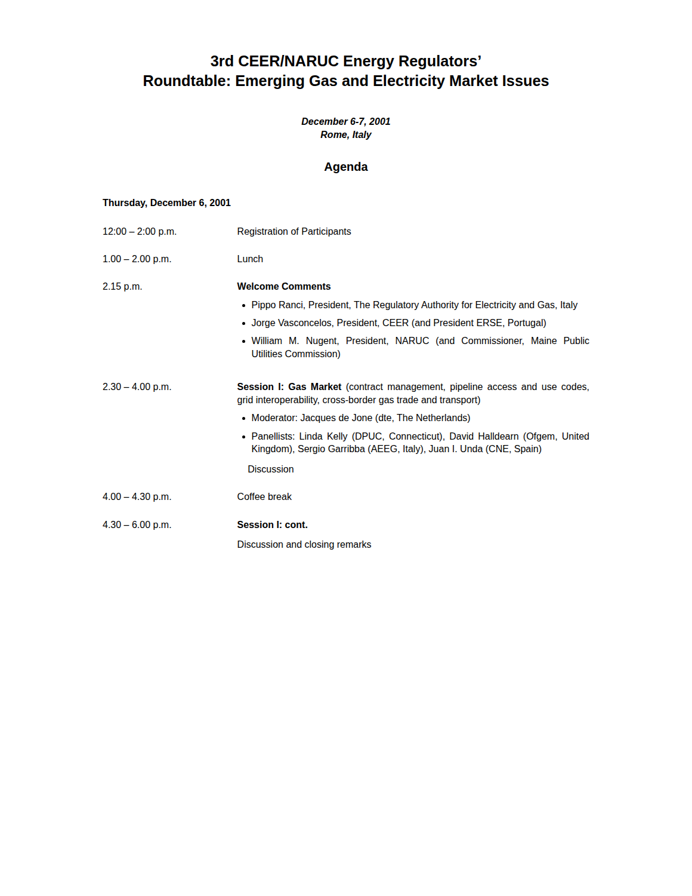3rd CEER/NARUC Energy Regulators’
Roundtable: Emerging Gas and Electricity Market Issues
December 6-7, 2001
Rome, Italy
Agenda
Thursday, December 6, 2001
| 12:00 – 2:00 p.m. | Registration of Participants |
| 1.00 – 2.00 p.m. | Lunch |
| 2.15 p.m. | Welcome Comments Pippo Ranci, President, The Regulatory Authority for Electricity and Gas, Italy Jorge Vasconcelos, President, CEER (and President ERSE, Portugal) William M. Nugent, President, NARUC (and Commissioner, Maine Public Utilities Commission) |
| 2.30 – 4.00 p.m. | Session I: Gas Market (contract management, pipeline access and use codes, grid interoperability, cross-border gas trade and transport) Moderator: Jacques de Jone (dte, The Netherlands) Panellists: Linda Kelly (DPUC, Connecticut), David Halldearn (Ofgem, United Kingdom), Sergio Garribba (AEEG, Italy), Juan I. Unda (CNE, Spain) Discussion |
| 4.00 – 4.30 p.m. | Coffee break |
| 4.30 – 6.00 p.m. | Session I: cont. Discussion and closing remarks |